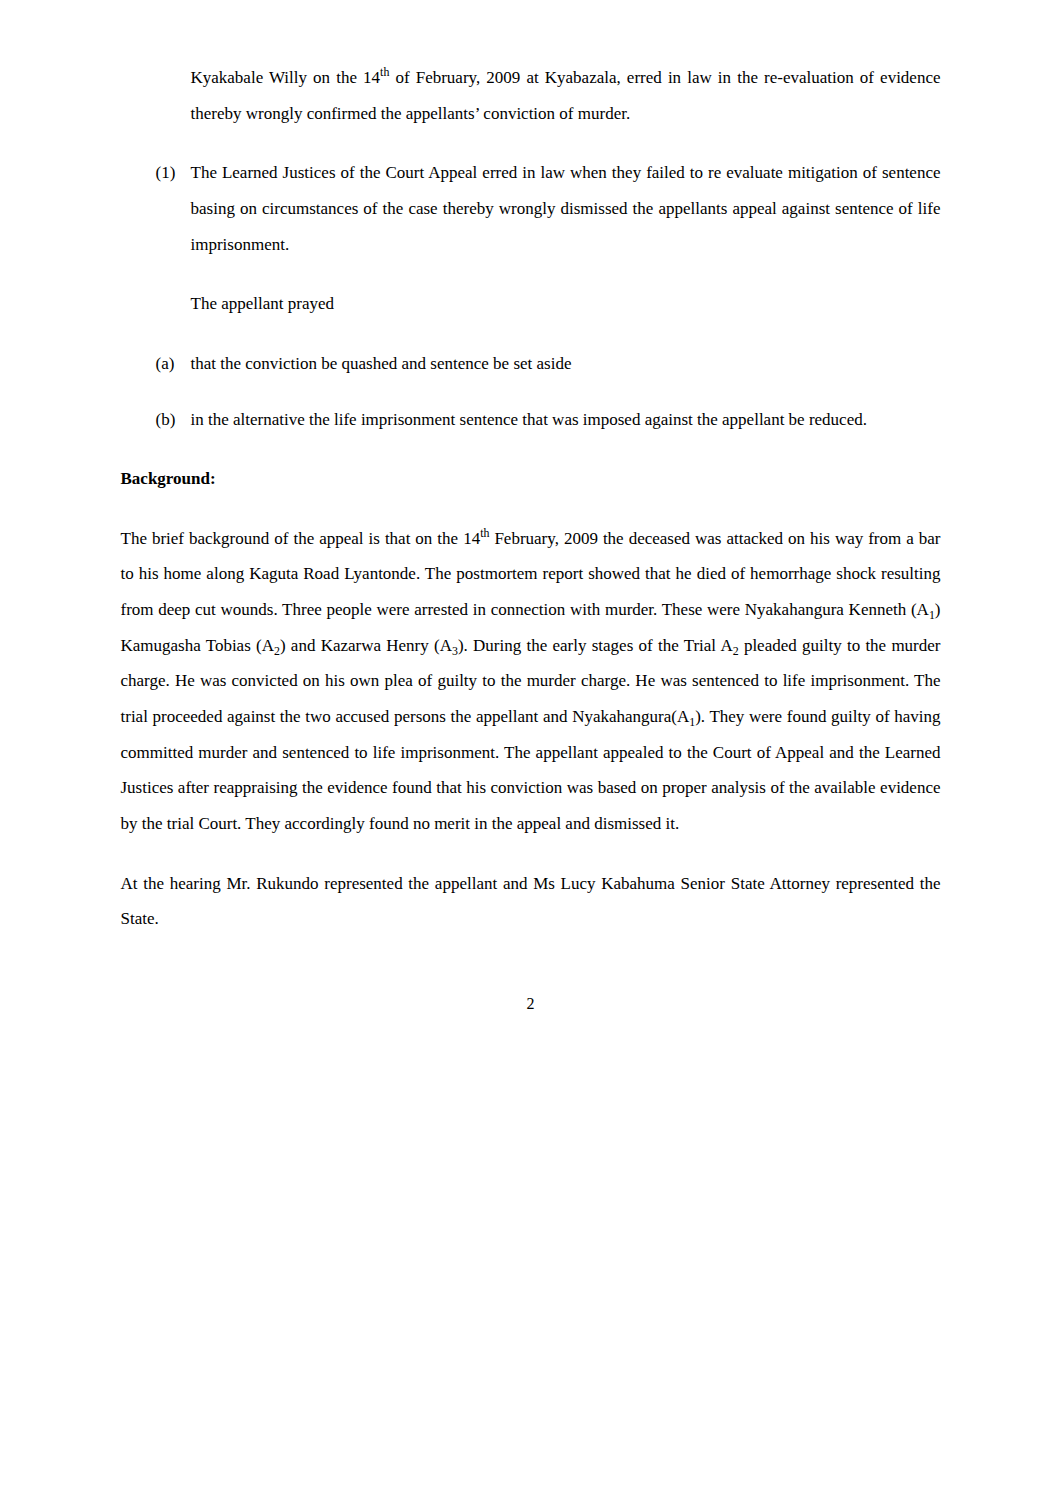Kyakabale Willy on the 14th of February, 2009 at Kyabazala, erred in law in the re-evaluation of evidence thereby wrongly confirmed the appellants’ conviction of murder.
The Learned Justices of the Court Appeal erred in law when they failed to re evaluate mitigation of sentence basing on circumstances of the case thereby wrongly dismissed the appellants appeal against sentence of life imprisonment.
The appellant prayed
that the conviction be quashed and sentence be set aside
in the alternative the life imprisonment sentence that was imposed against the appellant be reduced.
Background:
The brief background of the appeal is that on the 14th February, 2009 the deceased was attacked on his way from a bar to his home along Kaguta Road Lyantonde. The postmortem report showed that he died of hemorrhage shock resulting from deep cut wounds. Three people were arrested in connection with murder. These were Nyakahangura Kenneth (A1) Kamugasha Tobias (A2) and Kazarwa Henry (A3). During the early stages of the Trial A2 pleaded guilty to the murder charge. He was convicted on his own plea of guilty to the murder charge. He was sentenced to life imprisonment. The trial proceeded against the two accused persons the appellant and Nyakahangura(A1). They were found guilty of having committed murder and sentenced to life imprisonment. The appellant appealed to the Court of Appeal and the Learned Justices after reappraising the evidence found that his conviction was based on proper analysis of the available evidence by the trial Court. They accordingly found no merit in the appeal and dismissed it.
At the hearing Mr. Rukundo represented the appellant and Ms Lucy Kabahuma Senior State Attorney represented the State.
2